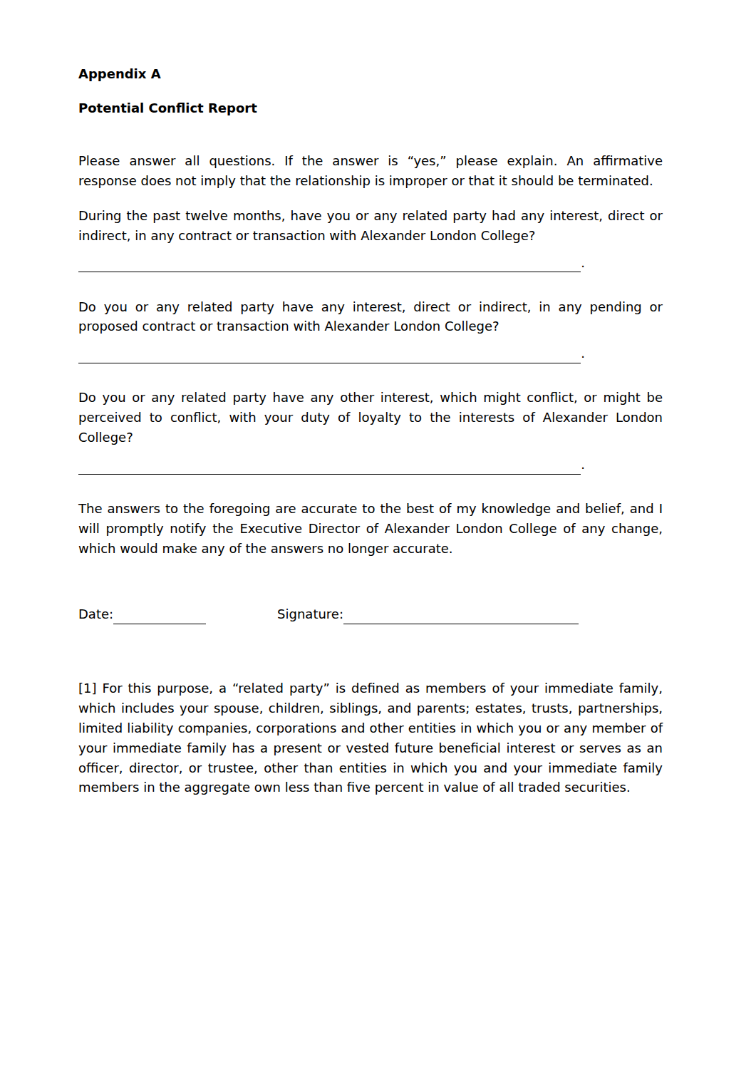Appendix A
Potential Conflict Report
Please answer all questions. If the answer is “yes,” please explain. An affirmative response does not imply that the relationship is improper or that it should be terminated.
During the past twelve months, have you or any related party had any interest, direct or indirect, in any contract or transaction with Alexander London College?
.
Do you or any related party have any interest, direct or indirect, in any pending or proposed contract or transaction with Alexander London College?
.
Do you or any related party have any other interest, which might conflict, or might be perceived to conflict, with your duty of loyalty to the interests of Alexander London College?
.
The answers to the foregoing are accurate to the best of my knowledge and belief, and I will promptly notify the Executive Director of Alexander London College of any change, which would make any of the answers no longer accurate.
Date: Signature:
[1] For this purpose, a “related party” is defined as members of your immediate family, which includes your spouse, children, siblings, and parents; estates, trusts, partnerships, limited liability companies, corporations and other entities in which you or any member of your immediate family has a present or vested future beneficial interest or serves as an officer, director, or trustee, other than entities in which you and your immediate family members in the aggregate own less than five percent in value of all traded securities.